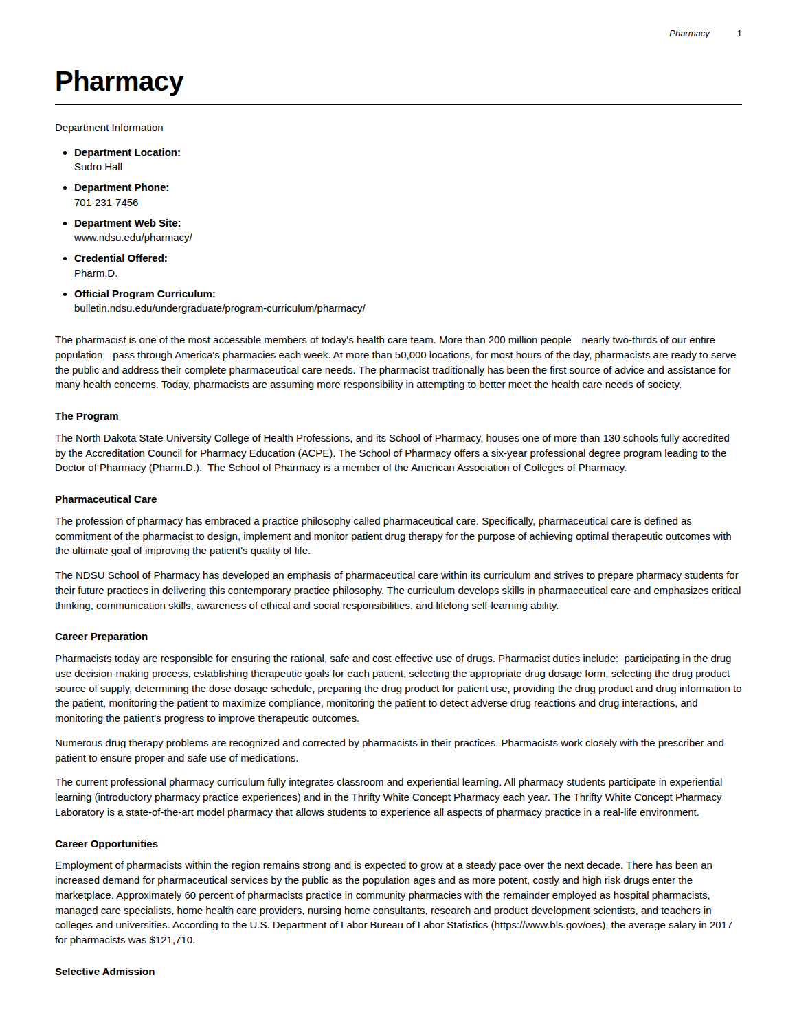Pharmacy 1
Pharmacy
Department Information
Department Location:
Sudro Hall
Department Phone:
701-231-7456
Department Web Site:
www.ndsu.edu/pharmacy/
Credential Offered:
Pharm.D.
Official Program Curriculum:
bulletin.ndsu.edu/undergraduate/program-curriculum/pharmacy/
The pharmacist is one of the most accessible members of today's health care team. More than 200 million people—nearly two-thirds of our entire population—pass through America's pharmacies each week. At more than 50,000 locations, for most hours of the day, pharmacists are ready to serve the public and address their complete pharmaceutical care needs. The pharmacist traditionally has been the first source of advice and assistance for many health concerns. Today, pharmacists are assuming more responsibility in attempting to better meet the health care needs of society.
The Program
The North Dakota State University College of Health Professions, and its School of Pharmacy, houses one of more than 130 schools fully accredited by the Accreditation Council for Pharmacy Education (ACPE). The School of Pharmacy offers a six-year professional degree program leading to the Doctor of Pharmacy (Pharm.D.). The School of Pharmacy is a member of the American Association of Colleges of Pharmacy.
Pharmaceutical Care
The profession of pharmacy has embraced a practice philosophy called pharmaceutical care. Specifically, pharmaceutical care is defined as commitment of the pharmacist to design, implement and monitor patient drug therapy for the purpose of achieving optimal therapeutic outcomes with the ultimate goal of improving the patient's quality of life.
The NDSU School of Pharmacy has developed an emphasis of pharmaceutical care within its curriculum and strives to prepare pharmacy students for their future practices in delivering this contemporary practice philosophy. The curriculum develops skills in pharmaceutical care and emphasizes critical thinking, communication skills, awareness of ethical and social responsibilities, and lifelong self-learning ability.
Career Preparation
Pharmacists today are responsible for ensuring the rational, safe and cost-effective use of drugs. Pharmacist duties include: participating in the drug use decision-making process, establishing therapeutic goals for each patient, selecting the appropriate drug dosage form, selecting the drug product source of supply, determining the dose dosage schedule, preparing the drug product for patient use, providing the drug product and drug information to the patient, monitoring the patient to maximize compliance, monitoring the patient to detect adverse drug reactions and drug interactions, and monitoring the patient's progress to improve therapeutic outcomes.
Numerous drug therapy problems are recognized and corrected by pharmacists in their practices. Pharmacists work closely with the prescriber and patient to ensure proper and safe use of medications.
The current professional pharmacy curriculum fully integrates classroom and experiential learning. All pharmacy students participate in experiential learning (introductory pharmacy practice experiences) and in the Thrifty White Concept Pharmacy each year. The Thrifty White Concept Pharmacy Laboratory is a state-of-the-art model pharmacy that allows students to experience all aspects of pharmacy practice in a real-life environment.
Career Opportunities
Employment of pharmacists within the region remains strong and is expected to grow at a steady pace over the next decade. There has been an increased demand for pharmaceutical services by the public as the population ages and as more potent, costly and high risk drugs enter the marketplace. Approximately 60 percent of pharmacists practice in community pharmacies with the remainder employed as hospital pharmacists, managed care specialists, home health care providers, nursing home consultants, research and product development scientists, and teachers in colleges and universities. According to the U.S. Department of Labor Bureau of Labor Statistics (https://www.bls.gov/oes), the average salary in 2017 for pharmacists was $121,710.
Selective Admission